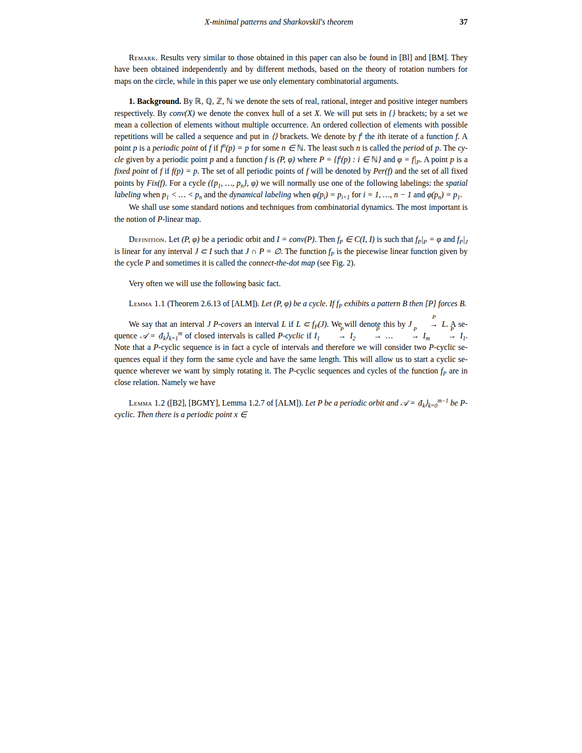X-minimal patterns and Sharkovskiĭ's theorem 37
Remark. Results very similar to those obtained in this paper can also be found in [Bl] and [BM]. They have been obtained independently and by different methods, based on the theory of rotation numbers for maps on the circle, while in this paper we use only elementary combinatorial arguments.
1. Background. By ℝ, ℚ, ℤ, ℕ we denote the sets of real, rational, integer and positive integer numbers respectively. By conv(X) we denote the convex hull of a set X. We will put sets in {} brackets; by a set we mean a collection of elements without multiple occurrence. An ordered collection of elements with possible repetitions will be called a sequence and put in ⟨⟩ brackets. We denote by fi the ith iterate of a function f. A point p is a periodic point of f if fn(p) = p for some n ∈ ℕ. The least such n is called the period of p. The cycle given by a periodic point p and a function f is (P, φ) where P = {fi(p) : i ∈ ℕ} and φ = f|P. A point p is a fixed point of f if f(p) = p. The set of all periodic points of f will be denoted by Per(f) and the set of all fixed points by Fix(f). For a cycle ({p1, …, pn}, φ) we will normally use one of the following labelings: the spatial labeling when p1 < … < pn and the dynamical labeling when φ(pi) = pi+1 for i = 1, …, n − 1 and φ(pn) = p1.
We shall use some standard notions and techniques from combinatorial dynamics. The most important is the notion of P-linear map.
Definition. Let (P, φ) be a periodic orbit and I = conv(P). Then fP ∈ C(I, I) is such that fP|P = φ and fP|J is linear for any interval J ⊂ I such that J ∩ P = ∅. The function fP is the piecewise linear function given by the cycle P and sometimes it is called the connect-the-dot map (see Fig. 2).
Very often we will use the following basic fact.
Lemma 1.1 (Theorem 2.6.13 of [ALM]). Let (P, φ) be a cycle. If fP exhibits a pattern B then [P] forces B.
We say that an interval J P-covers an interval L if L ⊂ fP(J). We will denote this by J P→ L. A sequence 𝒜 = ⟨Ik⟩k=1m of closed intervals is called P-cyclic if I1 P→ I2 P→ … P→ Im P→ I1. Note that a P-cyclic sequence is in fact a cycle of intervals and therefore we will consider two P-cyclic sequences equal if they form the same cycle and have the same length. This will allow us to start a cyclic sequence wherever we want by simply rotating it. The P-cyclic sequences and cycles of the function fP are in close relation. Namely we have
Lemma 1.2 ([B2], [BGMY], Lemma 1.2.7 of [ALM]). Let P be a periodic orbit and 𝒜 = ⟨Ik⟩k=0m−1 be P-cyclic. Then there is a periodic point x ∈